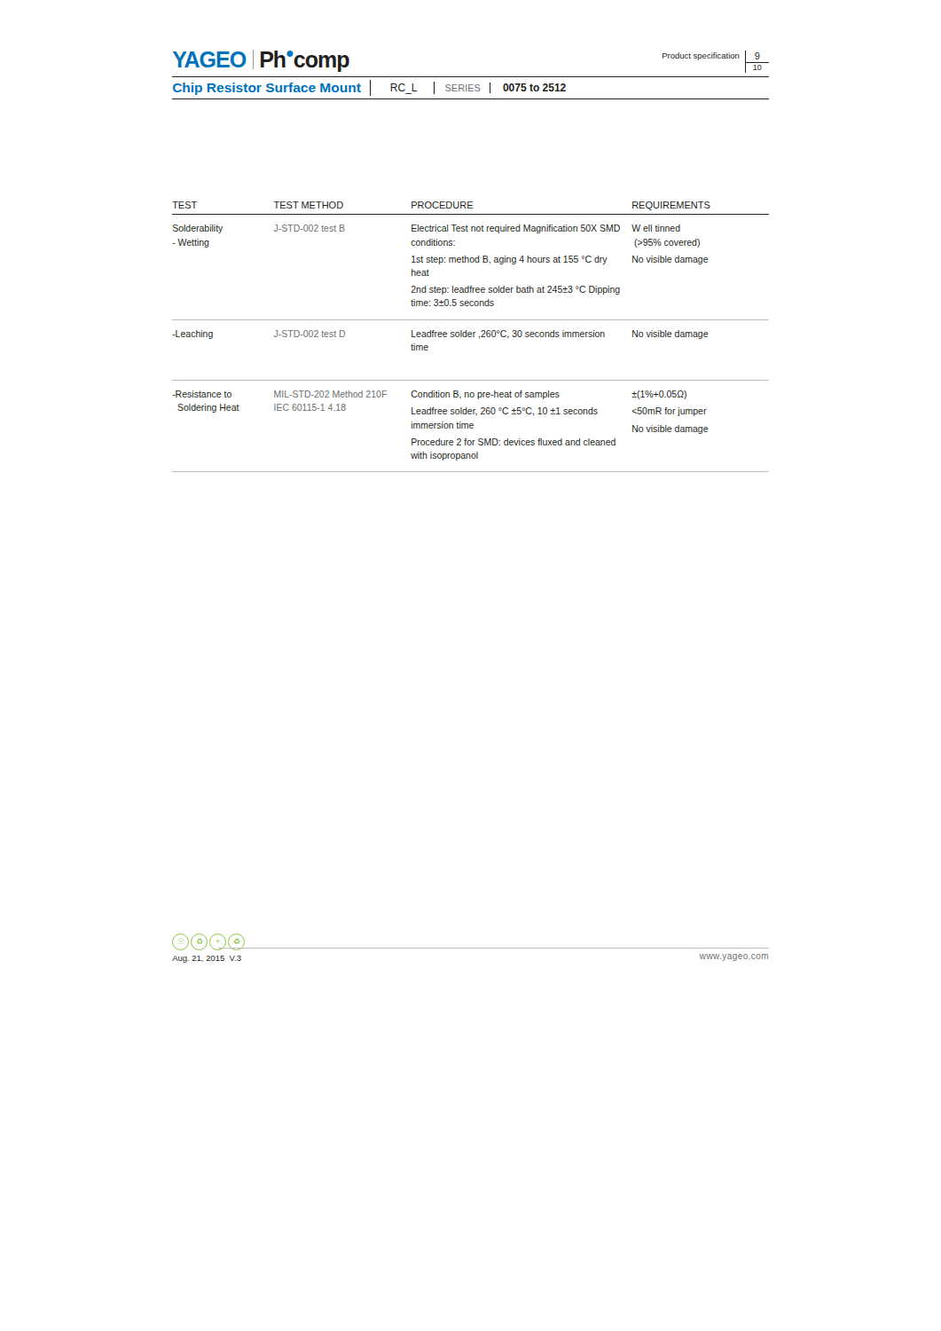YAGEO Ph●comp
Product specification
9 10
Chip Resistor Surface Mount
RC_L
SERIES
0075 to 2512
| TEST | TEST METHOD | PROCEDURE | REQUIREMENTS |
| --- | --- | --- | --- |
| Solderability - Wetting | J-STD-002 test B | Electrical Test not required Magnification 50X SMD conditions: 1st step: method B, aging 4 hours at 155 °C dry heat 2nd step: leadfree solder bath at 245±3 °C Dipping time: 3±0.5 seconds | W ell tinned (>95% covered) No visible damage |
| -Leaching | J-STD-002 test D | Leadfree solder ,260°C, 30 seconds immersion time | No visible damage |
| -Resistance to Soldering Heat | MIL-STD-202 Method 210F IEC 60115-1 4.18 | Condition B, no pre-heat of samples Leadfree solder, 260 °C ±5°C, 10 ±1 seconds immersion time Procedure 2 for SMD: devices fluxed and cleaned with isopropanol | ±(1%+0.05Ω) <50mR for jumper No visible damage |
☉ ♻ + ♻
Aug. 21, 2015 V.3
www.yageo.com